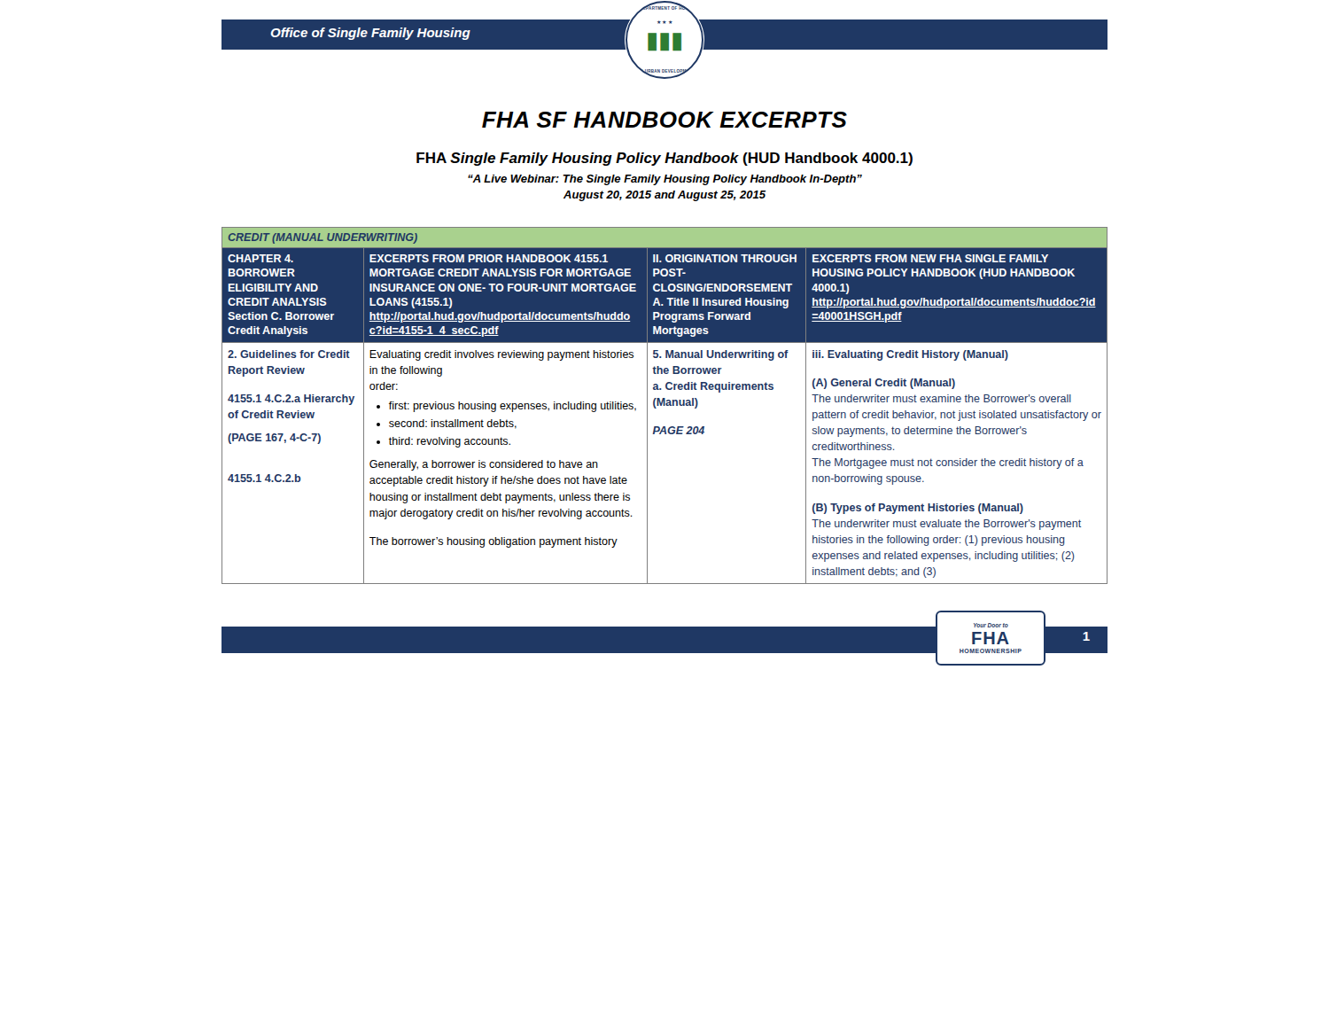Office of Single Family Housing
U.S. DEPARTMENT OF HOUSING
★ ★ ★
▮▮▮
AND URBAN DEVELOPMENT
FHA SF HANDBOOK EXCERPTS
FHA Single Family Housing Policy Handbook (HUD Handbook 4000.1)
“A Live Webinar: The Single Family Housing Policy Handbook In-Depth”
August 20, 2015 and August 25, 2015
| CREDIT (MANUAL UNDERWRITING) |
| CHAPTER 4. BORROWER ELIGIBILITY AND CREDIT ANALYSIS Section C. Borrower Credit Analysis | EXCERPTS FROM PRIOR HANDBOOK 4155.1 MORTGAGE CREDIT ANALYSIS FOR MORTGAGE INSURANCE ON ONE- TO FOUR-UNIT MORTGAGE LOANS (4155.1) http://portal.hud.gov/hudportal/documents/huddoc?id=4155-1_4_secC.pdf | II. ORIGINATION THROUGH POST-CLOSING/ENDORSEMENT A. Title II Insured Housing Programs Forward Mortgages | EXCERPTS FROM NEW FHA SINGLE FAMILY HOUSING POLICY HANDBOOK (HUD HANDBOOK 4000.1) http://portal.hud.gov/hudportal/documents/huddoc?id=40001HSGH.pdf |
| 2. Guidelines for Credit Report Review 4155.1 4.C.2.a Hierarchy of Credit Review (PAGE 167, 4-C-7) 4155.1 4.C.2.b | Evaluating credit involves reviewing payment histories in the following order: first: previous housing expenses, including utilities, second: installment debts, third: revolving accounts. Generally, a borrower is considered to have an acceptable credit history if he/she does not have late housing or installment debt payments, unless there is major derogatory credit on his/her revolving accounts. The borrower’s housing obligation payment history | 5. Manual Underwriting of the Borrower a. Credit Requirements (Manual) PAGE 204 | iii. Evaluating Credit History (Manual) (A) General Credit (Manual) The underwriter must examine the Borrower's overall pattern of credit behavior, not just isolated unsatisfactory or slow payments, to determine the Borrower's creditworthiness. The Mortgagee must not consider the credit history of a non-borrowing spouse. (B) Types of Payment Histories (Manual) The underwriter must evaluate the Borrower's payment histories in the following order: (1) previous housing expenses and related expenses, including utilities; (2) installment debts; and (3) |
Your Door to
FHA
HOMEOWNERSHIP
1